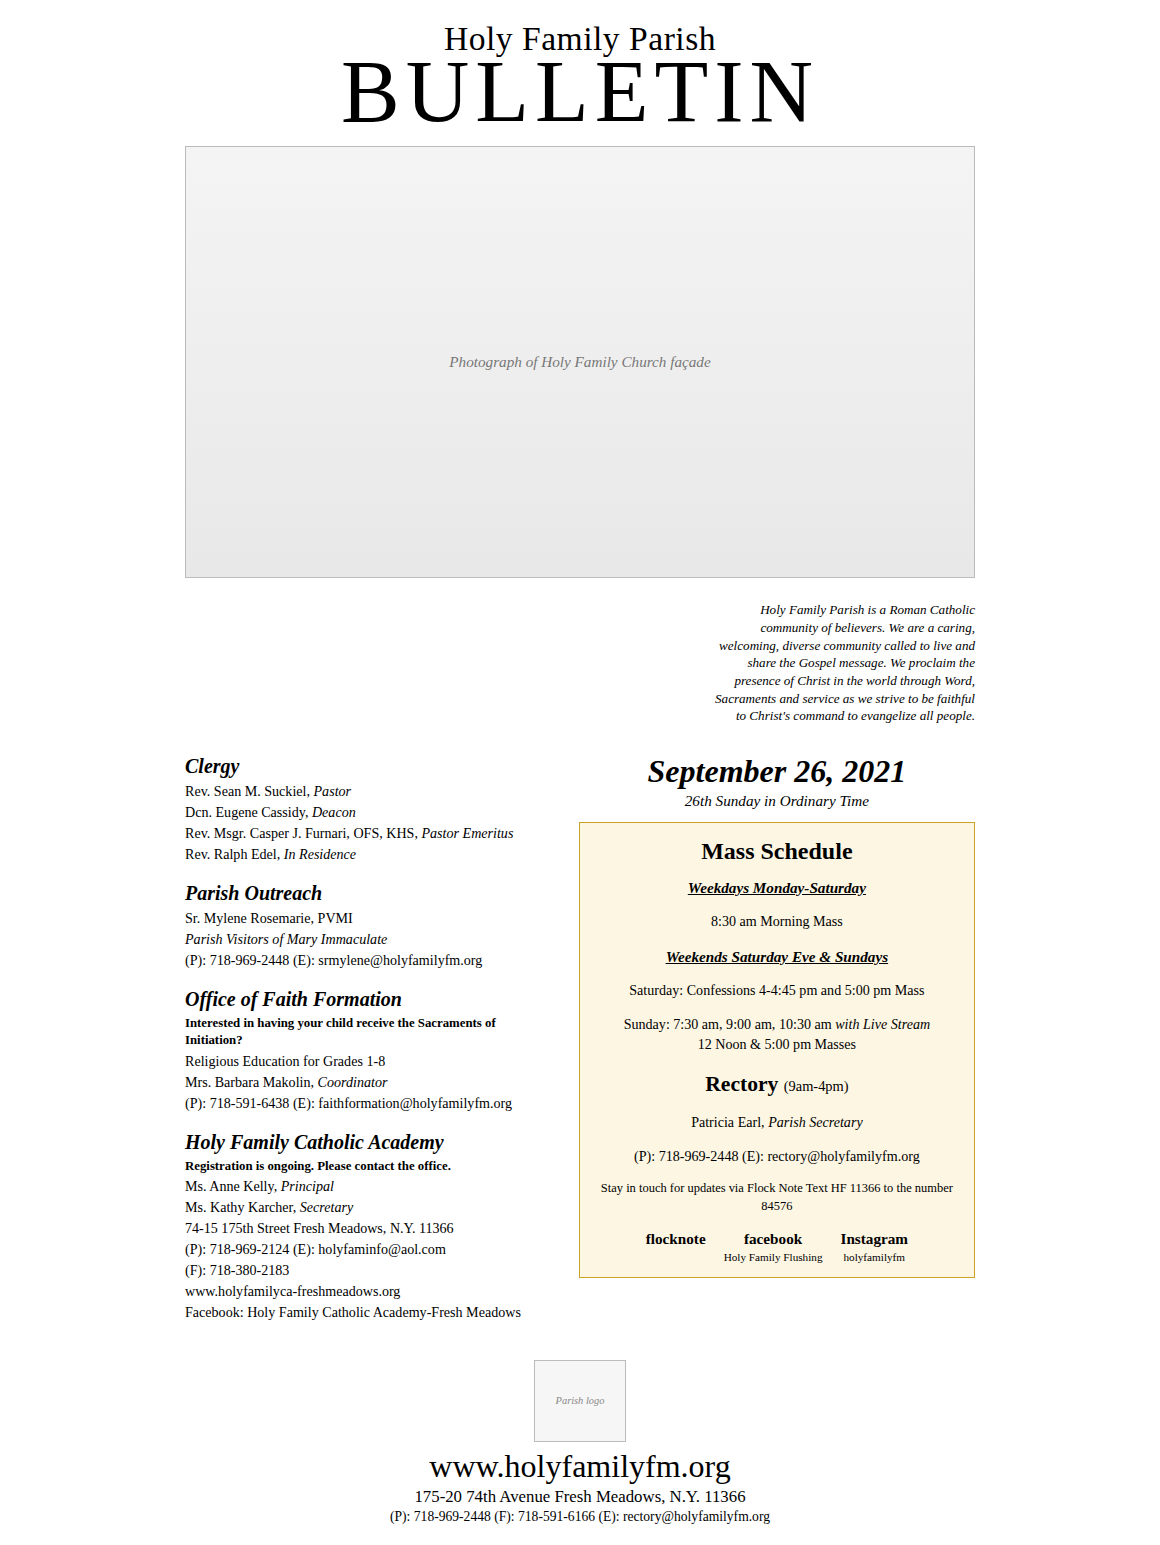Holy Family Parish
BULLETIN
Photograph of Holy Family Church façade
Holy Family Parish is a Roman Catholic community of believers. We are a caring, welcoming, diverse community called to live and share the Gospel message. We proclaim the presence of Christ in the world through Word, Sacraments and service as we strive to be faithful to Christ's command to evangelize all people.
Clergy
Rev. Sean M. Suckiel, Pastor
Dcn. Eugene Cassidy, Deacon
Rev. Msgr. Casper J. Furnari, OFS, KHS, Pastor Emeritus
Rev. Ralph Edel, In Residence
Parish Outreach
Sr. Mylene Rosemarie, PVMI
Parish Visitors of Mary Immaculate
(P): 718-969-2448 (E): srmylene@holyfamilyfm.org
Office of Faith Formation
Interested in having your child receive the Sacraments of Initiation?
Religious Education for Grades 1-8
Mrs. Barbara Makolin, Coordinator
(P): 718-591-6438 (E): faithformation@holyfamilyfm.org
Holy Family Catholic Academy
Registration is ongoing. Please contact the office.
Ms. Anne Kelly, Principal
Ms. Kathy Karcher, Secretary
74-15 175th Street Fresh Meadows, N.Y. 11366
(P): 718-969-2124 (E): holyfaminfo@aol.com
(F): 718-380-2183
www.holyfamilyca-freshmeadows.org
Facebook: Holy Family Catholic Academy-Fresh Meadows
September 26, 2021
26th Sunday in Ordinary Time
Mass Schedule
Weekdays Monday-Saturday
8:30 am Morning Mass
Weekends Saturday Eve & Sundays
Saturday: Confessions 4-4:45 pm and 5:00 pm Mass
Sunday: 7:30 am, 9:00 am, 10:30 am with Live Stream
12 Noon & 5:00 pm Masses
Rectory (9am-4pm)
Patricia Earl, Parish Secretary
(P): 718-969-2448 (E): rectory@holyfamilyfm.org
Stay in touch for updates via Flock Note Text HF 11366 to the number 84576
flocknote
facebook Holy Family Flushing
Instagram holyfamilyfm
Parish logo
www.holyfamilyfm.org
175-20 74th Avenue Fresh Meadows, N.Y. 11366
(P): 718-969-2448 (F): 718-591-6166 (E): rectory@holyfamilyfm.org